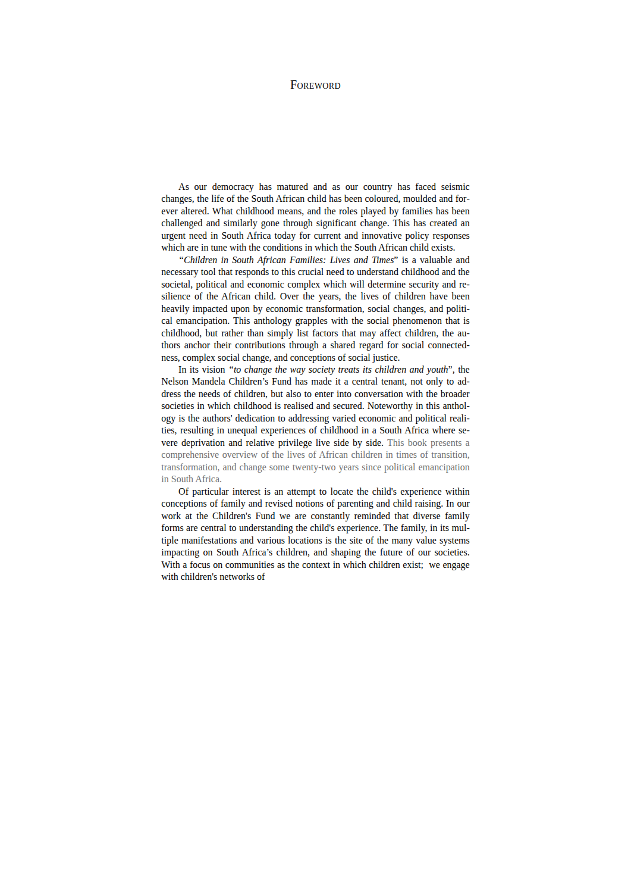Foreword
As our democracy has matured and as our country has faced seismic changes, the life of the South African child has been coloured, moulded and forever altered. What childhood means, and the roles played by families has been challenged and similarly gone through significant change. This has created an urgent need in South Africa today for current and innovative policy responses which are in tune with the conditions in which the South African child exists.
“Children in South African Families: Lives and Times” is a valuable and necessary tool that responds to this crucial need to understand childhood and the societal, political and economic complex which will determine security and resilience of the African child. Over the years, the lives of children have been heavily impacted upon by economic transformation, social changes, and political emancipation. This anthology grapples with the social phenomenon that is childhood, but rather than simply list factors that may affect children, the authors anchor their contributions through a shared regard for social connectedness, complex social change, and conceptions of social justice.
In its vision “to change the way society treats its children and youth”, the Nelson Mandela Children’s Fund has made it a central tenant, not only to address the needs of children, but also to enter into conversation with the broader societies in which childhood is realised and secured. Noteworthy in this anthology is the authors' dedication to addressing varied economic and political realities, resulting in unequal experiences of childhood in a South Africa where severe deprivation and relative privilege live side by side. This book presents a comprehensive overview of the lives of African children in times of transition, transformation, and change some twenty-two years since political emancipation in South Africa.
Of particular interest is an attempt to locate the child's experience within conceptions of family and revised notions of parenting and child raising. In our work at the Children's Fund we are constantly reminded that diverse family forms are central to understanding the child's experience. The family, in its multiple manifestations and various locations is the site of the many value systems impacting on South Africa’s children, and shaping the future of our societies. With a focus on communities as the context in which children exist; we engage with children's networks of